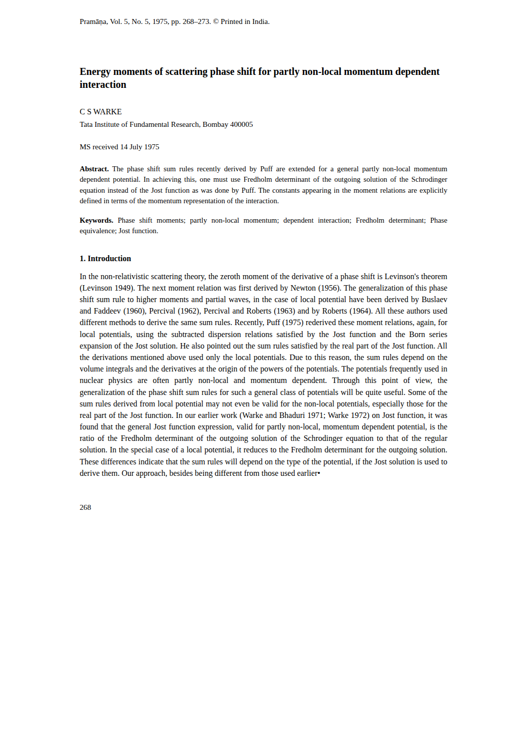Pramāṇa, Vol. 5, No. 5, 1975, pp. 268–273. © Printed in India.
Energy moments of scattering phase shift for partly non-local momentum dependent interaction
C S WARKE
Tata Institute of Fundamental Research, Bombay 400005
MS received 14 July 1975
Abstract. The phase shift sum rules recently derived by Puff are extended for a general partly non-local momentum dependent potential. In achieving this, one must use Fredholm determinant of the outgoing solution of the Schrodinger equation instead of the Jost function as was done by Puff. The constants appearing in the moment relations are explicitly defined in terms of the momentum representation of the interaction.
Keywords. Phase shift moments; partly non-local momentum; dependent interaction; Fredholm determinant; Phase equivalence; Jost function.
1. Introduction
In the non-relativistic scattering theory, the zeroth moment of the derivative of a phase shift is Levinson's theorem (Levinson 1949). The next moment relation was first derived by Newton (1956). The generalization of this phase shift sum rule to higher moments and partial waves, in the case of local potential have been derived by Buslaev and Faddeev (1960), Percival (1962), Percival and Roberts (1963) and by Roberts (1964). All these authors used different methods to derive the same sum rules. Recently, Puff (1975) rederived these moment relations, again, for local potentials, using the subtracted dispersion relations satisfied by the Jost function and the Born series expansion of the Jost solution. He also pointed out the sum rules satisfied by the real part of the Jost function. All the derivations mentioned above used only the local potentials. Due to this reason, the sum rules depend on the volume integrals and the derivatives at the origin of the powers of the potentials. The potentials frequently used in nuclear physics are often partly non-local and momentum dependent. Through this point of view, the generalization of the phase shift sum rules for such a general class of potentials will be quite useful. Some of the sum rules derived from local potential may not even be valid for the non-local potentials, especially those for the real part of the Jost function. In our earlier work (Warke and Bhaduri 1971; Warke 1972) on Jost function, it was found that the general Jost function expression, valid for partly non-local, momentum dependent potential, is the ratio of the Fredholm determinant of the outgoing solution of the Schrodinger equation to that of the regular solution. In the special case of a local potential, it reduces to the Fredholm determinant for the outgoing solution. These differences indicate that the sum rules will depend on the type of the potential, if the Jost solution is used to derive them. Our approach, besides being different from those used earlier•
268